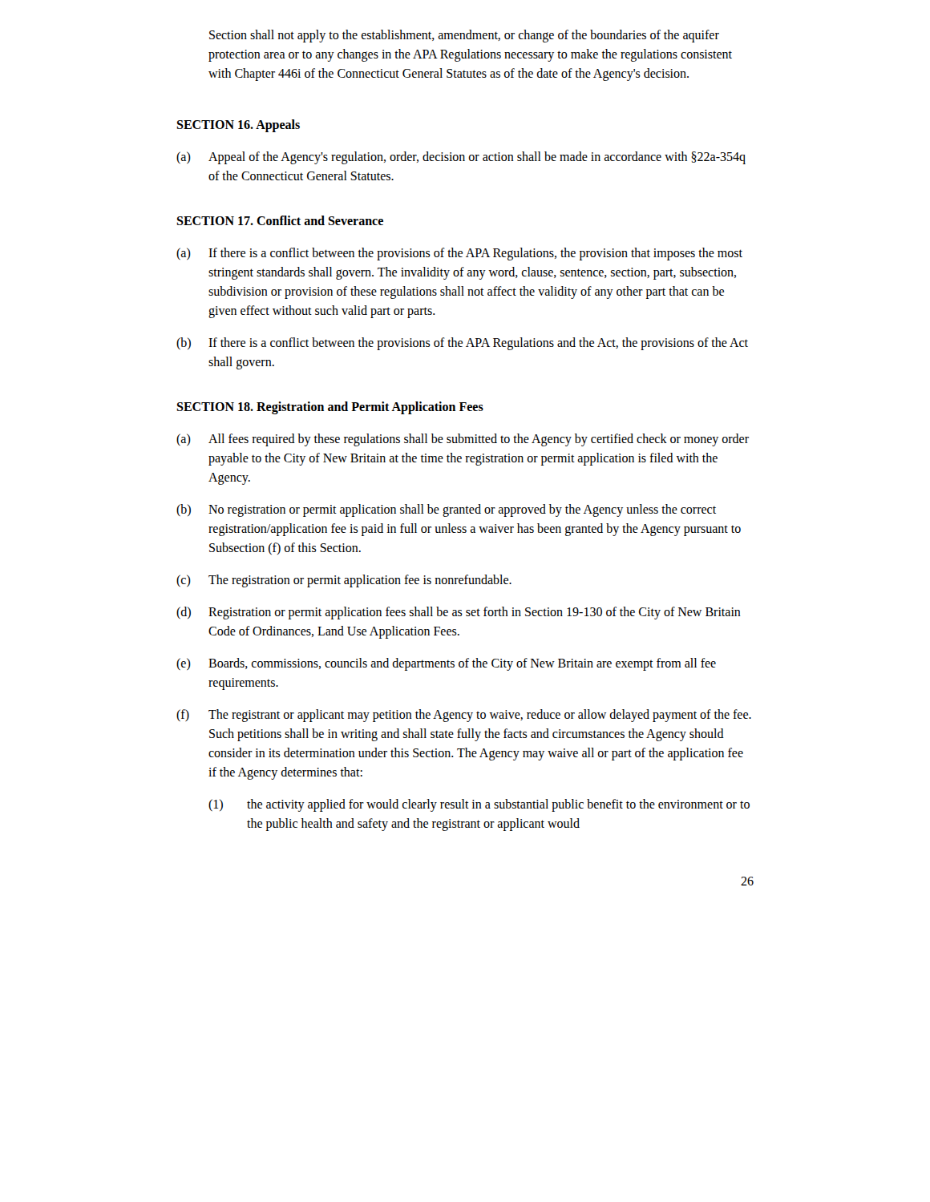Section shall not apply to the establishment, amendment, or change of the boundaries of the aquifer protection area or to any changes in the APA Regulations necessary to make the regulations consistent with Chapter 446i of the Connecticut General Statutes as of the date of the Agency's decision.
SECTION 16. Appeals
(a) Appeal of the Agency's regulation, order, decision or action shall be made in accordance with §22a-354q of the Connecticut General Statutes.
SECTION 17. Conflict and Severance
(a) If there is a conflict between the provisions of the APA Regulations, the provision that imposes the most stringent standards shall govern. The invalidity of any word, clause, sentence, section, part, subsection, subdivision or provision of these regulations shall not affect the validity of any other part that can be given effect without such valid part or parts.
(b) If there is a conflict between the provisions of the APA Regulations and the Act, the provisions of the Act shall govern.
SECTION 18. Registration and Permit Application Fees
(a) All fees required by these regulations shall be submitted to the Agency by certified check or money order payable to the City of New Britain at the time the registration or permit application is filed with the Agency.
(b) No registration or permit application shall be granted or approved by the Agency unless the correct registration/application fee is paid in full or unless a waiver has been granted by the Agency pursuant to Subsection (f) of this Section.
(c) The registration or permit application fee is nonrefundable.
(d) Registration or permit application fees shall be as set forth in Section 19-130 of the City of New Britain Code of Ordinances, Land Use Application Fees.
(e) Boards, commissions, councils and departments of the City of New Britain are exempt from all fee requirements.
(f) The registrant or applicant may petition the Agency to waive, reduce or allow delayed payment of the fee. Such petitions shall be in writing and shall state fully the facts and circumstances the Agency should consider in its determination under this Section. The Agency may waive all or part of the application fee if the Agency determines that:
(1) the activity applied for would clearly result in a substantial public benefit to the environment or to the public health and safety and the registrant or applicant would
26